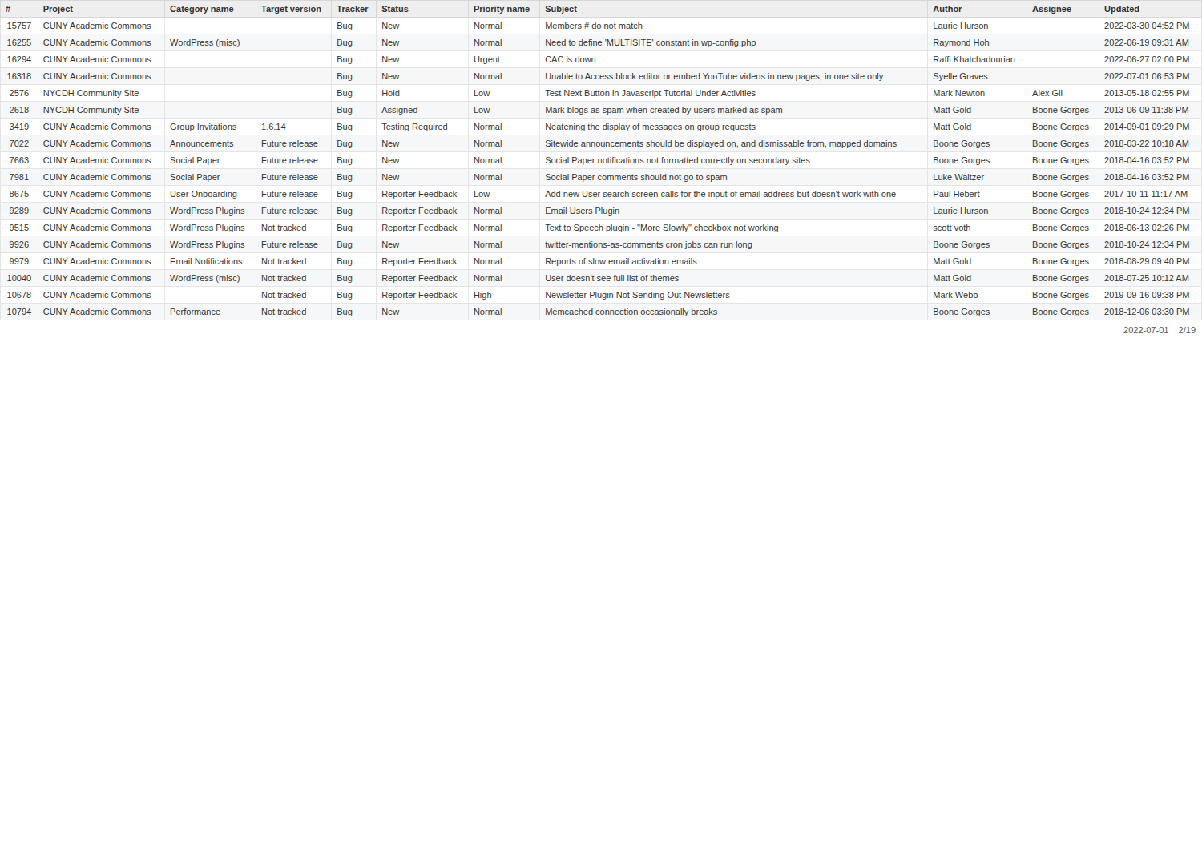| # | Project | Category name | Target version | Tracker | Status | Priority name | Subject | Author | Assignee | Updated |
| --- | --- | --- | --- | --- | --- | --- | --- | --- | --- | --- |
| 15757 | CUNY Academic Commons | | | Bug | New | Normal | Members # do not match | Laurie Hurson | | 2022-03-30 04:52 PM |
| 16255 | CUNY Academic Commons | WordPress (misc) | | Bug | New | Normal | Need to define 'MULTISITE' constant in wp-config.php | Raymond Hoh | | 2022-06-19 09:31 AM |
| 16294 | CUNY Academic Commons | | | Bug | New | Urgent | CAC is down | Raffi Khatchadourian | | 2022-06-27 02:00 PM |
| 16318 | CUNY Academic Commons | | | Bug | New | Normal | Unable to Access block editor or embed YouTube videos in new pages, in one site only | Syelle Graves | | 2022-07-01 06:53 PM |
| 2576 | NYCDH Community Site | | | Bug | Hold | Low | Test Next Button in Javascript Tutorial Under Activities | Mark Newton | Alex Gil | 2013-05-18 02:55 PM |
| 2618 | NYCDH Community Site | | | Bug | Assigned | Low | Mark blogs as spam when created by users marked as spam | Matt Gold | Boone Gorges | 2013-06-09 11:38 PM |
| 3419 | CUNY Academic Commons | Group Invitations | 1.6.14 | Bug | Testing Required | Normal | Neatening the display of messages on group requests | Matt Gold | Boone Gorges | 2014-09-01 09:29 PM |
| 7022 | CUNY Academic Commons | Announcements | Future release | Bug | New | Normal | Sitewide announcements should be displayed on, and dismissable from, mapped domains | Boone Gorges | Boone Gorges | 2018-03-22 10:18 AM |
| 7663 | CUNY Academic Commons | Social Paper | Future release | Bug | New | Normal | Social Paper notifications not formatted correctly on secondary sites | Boone Gorges | Boone Gorges | 2018-04-16 03:52 PM |
| 7981 | CUNY Academic Commons | Social Paper | Future release | Bug | New | Normal | Social Paper comments should not go to spam | Luke Waltzer | Boone Gorges | 2018-04-16 03:52 PM |
| 8675 | CUNY Academic Commons | User Onboarding | Future release | Bug | Reporter Feedback | Low | Add new User search screen calls for the input of email address but doesn't work with one | Paul Hebert | Boone Gorges | 2017-10-11 11:17 AM |
| 9289 | CUNY Academic Commons | WordPress Plugins | Future release | Bug | Reporter Feedback | Normal | Email Users Plugin | Laurie Hurson | Boone Gorges | 2018-10-24 12:34 PM |
| 9515 | CUNY Academic Commons | WordPress Plugins | Not tracked | Bug | Reporter Feedback | Normal | Text to Speech plugin - "More Slowly" checkbox not working | scott voth | Boone Gorges | 2018-06-13 02:26 PM |
| 9926 | CUNY Academic Commons | WordPress Plugins | Future release | Bug | New | Normal | twitter-mentions-as-comments cron jobs can run long | Boone Gorges | Boone Gorges | 2018-10-24 12:34 PM |
| 9979 | CUNY Academic Commons | Email Notifications | Not tracked | Bug | Reporter Feedback | Normal | Reports of slow email activation emails | Matt Gold | Boone Gorges | 2018-08-29 09:40 PM |
| 10040 | CUNY Academic Commons | WordPress (misc) | Not tracked | Bug | Reporter Feedback | Normal | User doesn't see full list of themes | Matt Gold | Boone Gorges | 2018-07-25 10:12 AM |
| 10678 | CUNY Academic Commons | | Not tracked | Bug | Reporter Feedback | High | Newsletter Plugin Not Sending Out Newsletters | Mark Webb | Boone Gorges | 2019-09-16 09:38 PM |
| 10794 | CUNY Academic Commons | Performance | Not tracked | Bug | New | Normal | Memcached connection occasionally breaks | Boone Gorges | Boone Gorges | 2018-12-06 03:30 PM |
2022-07-01 2/19